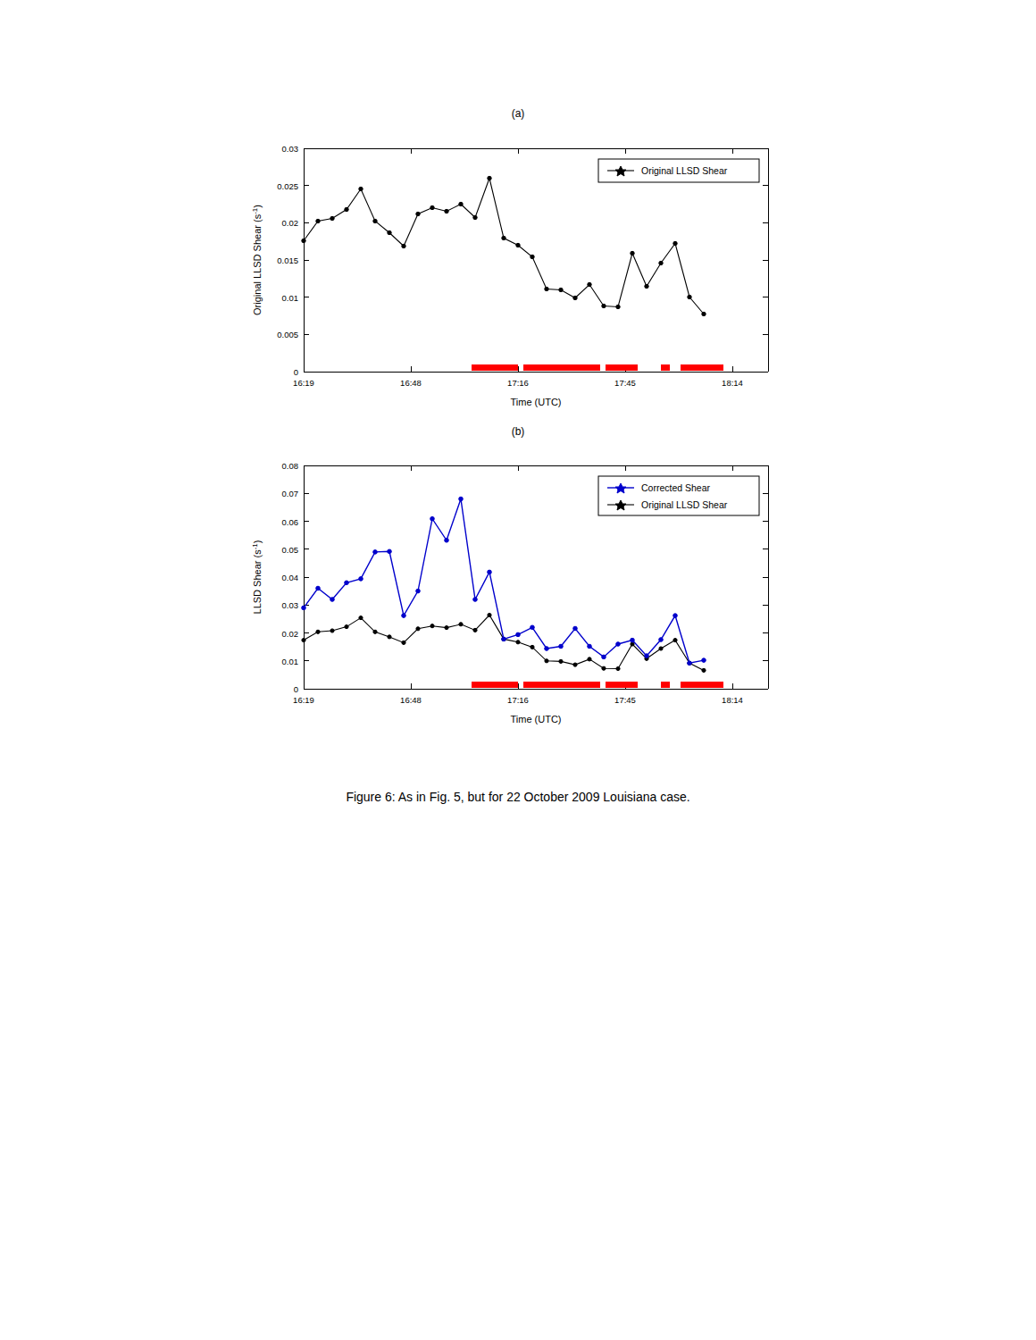(a)
0 0.005 0.01 0.015 0.02 0.025 0.03 16:19 16:48 17:16 17:45 18:14 Time (UTC) Original LLSD Shear (s-1) Original LLSD Shear
(b)
0 0.01 0.02 0.03 0.04 0.05 0.06 0.07 0.08 16:19 16:48 17:16 17:45 18:14 Time (UTC) LLSD Shear (s-1) Corrected Shear Original LLSD Shear
Figure 6: As in Fig. 5, but for 22 October 2009 Louisiana case.